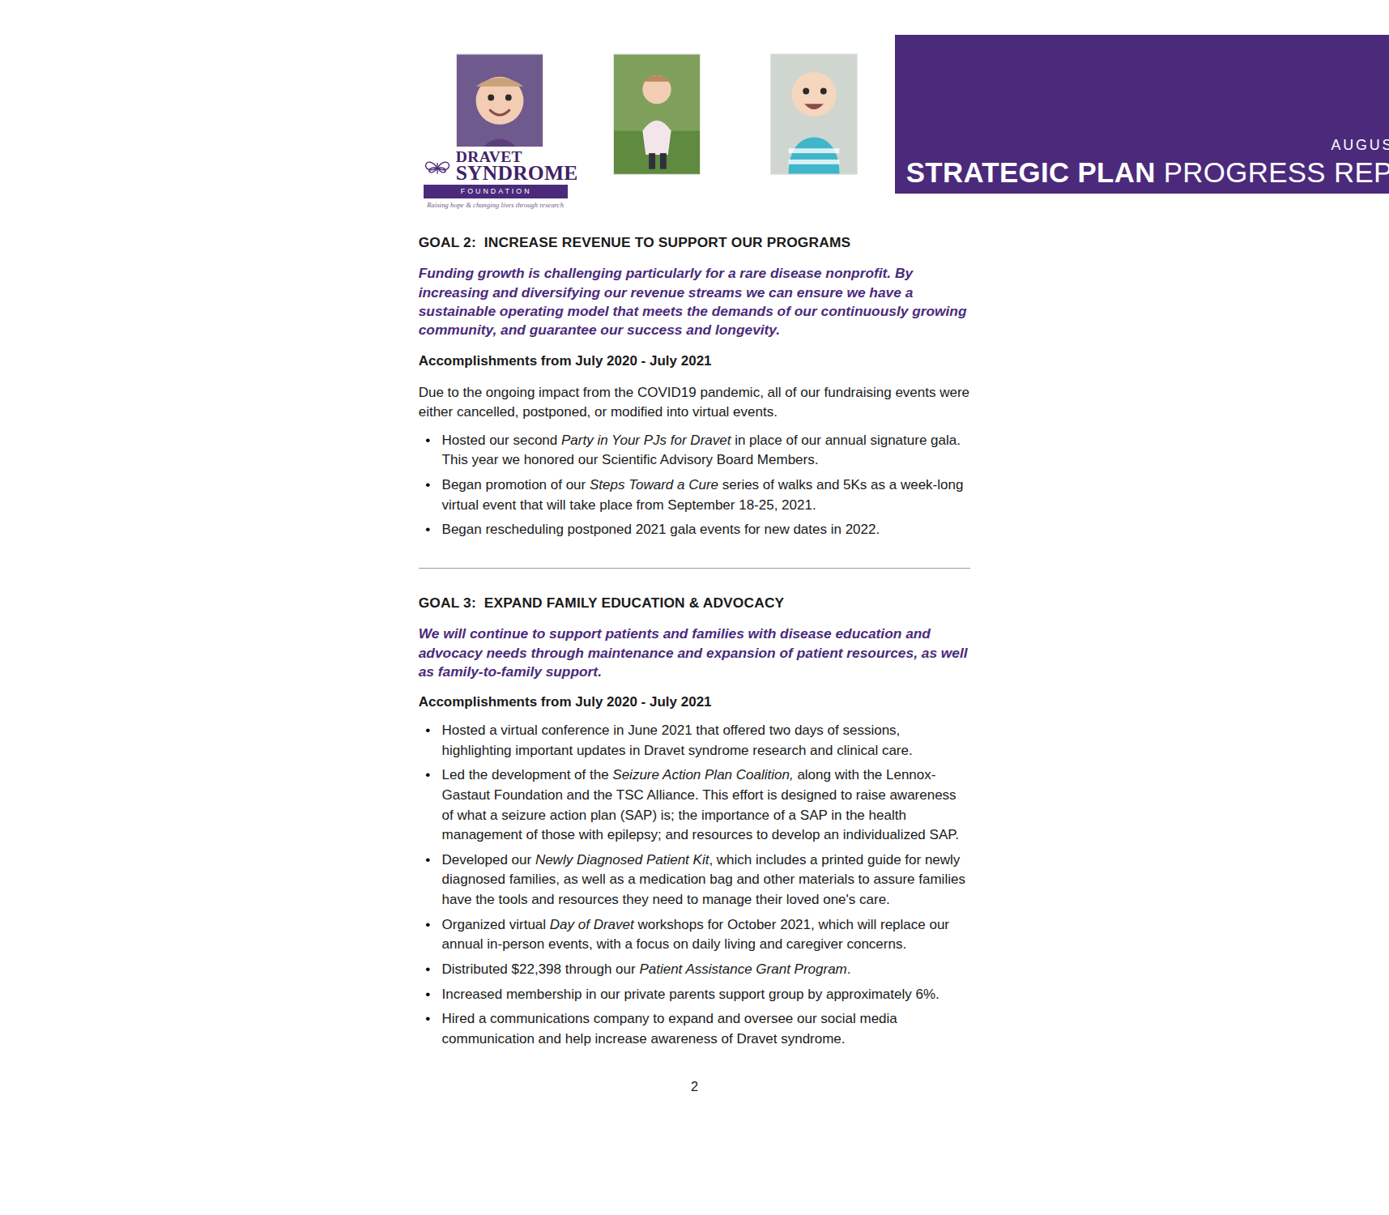AUGUST 2021
STRATEGIC PLAN PROGRESS REPORT
DRAVET SYNDROME
FOUNDATION
Raising hope & changing lives through research
GOAL 2: INCREASE REVENUE TO SUPPORT OUR PROGRAMS
Funding growth is challenging particularly for a rare disease nonprofit. By increasing and diversifying our revenue streams we can ensure we have a sustainable operating model that meets the demands of our continuously growing community, and guarantee our success and longevity.
Accomplishments from July 2020 - July 2021
Due to the ongoing impact from the COVID19 pandemic, all of our fundraising events were either cancelled, postponed, or modified into virtual events.
Hosted our second Party in Your PJs for Dravet in place of our annual signature gala. This year we honored our Scientific Advisory Board Members.
Began promotion of our Steps Toward a Cure series of walks and 5Ks as a week-long virtual event that will take place from September 18-25, 2021.
Began rescheduling postponed 2021 gala events for new dates in 2022.
GOAL 3: EXPAND FAMILY EDUCATION & ADVOCACY
We will continue to support patients and families with disease education and advocacy needs through maintenance and expansion of patient resources, as well as family-to-family support.
Accomplishments from July 2020 - July 2021
Hosted a virtual conference in June 2021 that offered two days of sessions, highlighting important updates in Dravet syndrome research and clinical care.
Led the development of the Seizure Action Plan Coalition, along with the Lennox-Gastaut Foundation and the TSC Alliance. This effort is designed to raise awareness of what a seizure action plan (SAP) is; the importance of a SAP in the health management of those with epilepsy; and resources to develop an individualized SAP.
Developed our Newly Diagnosed Patient Kit, which includes a printed guide for newly diagnosed families, as well as a medication bag and other materials to assure families have the tools and resources they need to manage their loved one's care.
Organized virtual Day of Dravet workshops for October 2021, which will replace our annual in-person events, with a focus on daily living and caregiver concerns.
Distributed $22,398 through our Patient Assistance Grant Program.
Increased membership in our private parents support group by approximately 6%.
Hired a communications company to expand and oversee our social media communication and help increase awareness of Dravet syndrome.
2